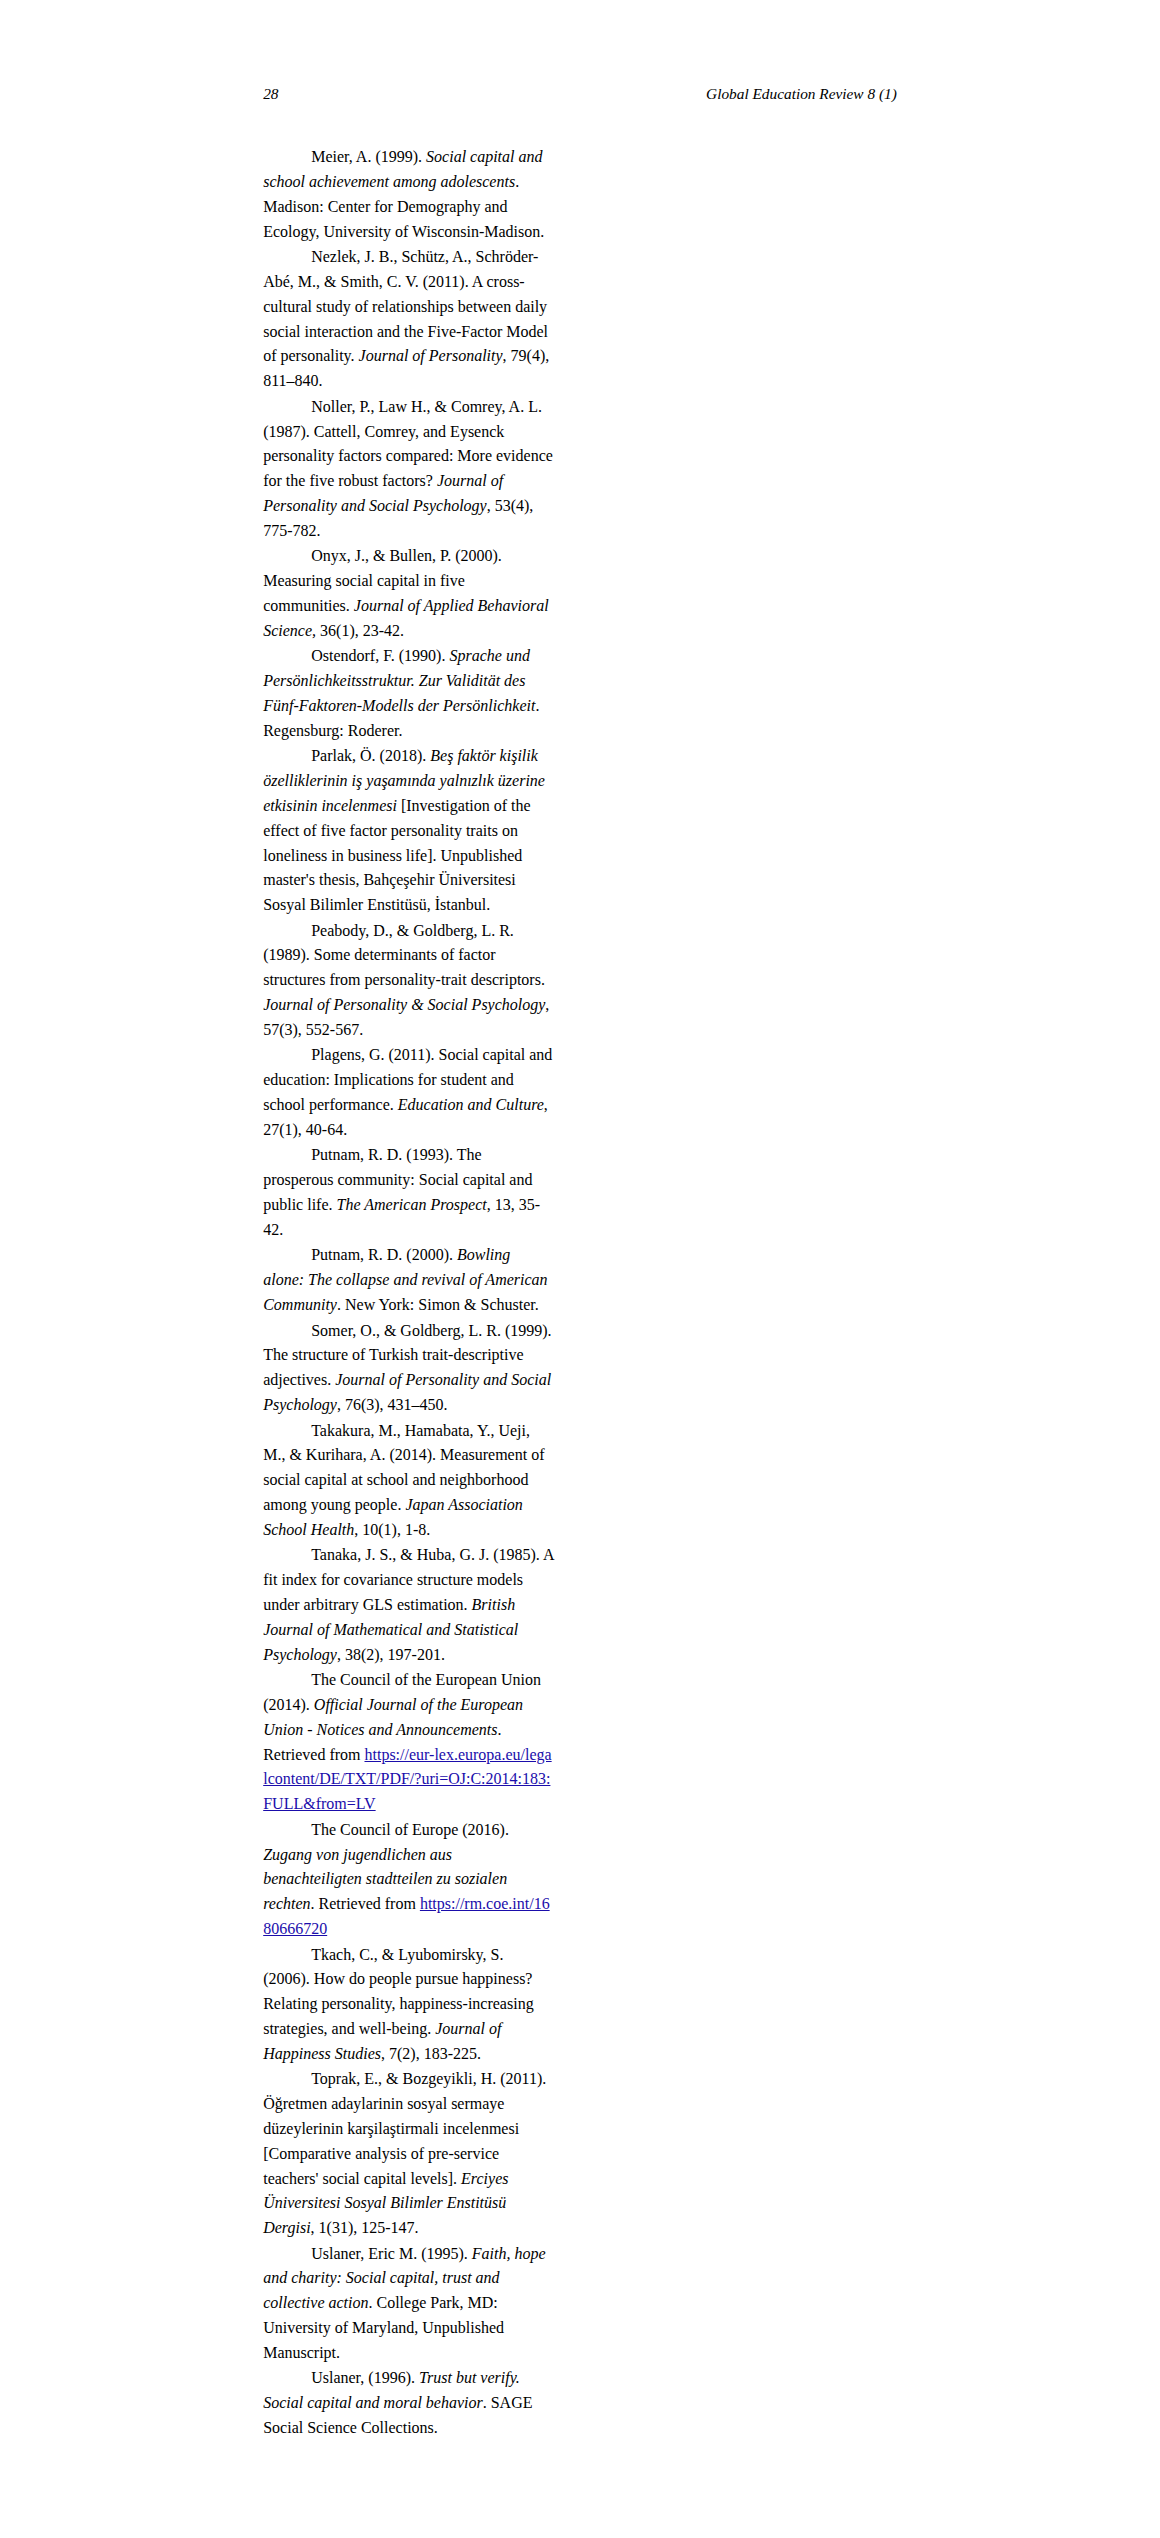28 Global Education Review 8 (1)
Meier, A. (1999). Social capital and school achievement among adolescents. Madison: Center for Demography and Ecology, University of Wisconsin-Madison.
Nezlek, J. B., Schütz, A., Schröder-Abé, M., & Smith, C. V. (2011). A cross-cultural study of relationships between daily social interaction and the Five-Factor Model of personality. Journal of Personality, 79(4), 811–840.
Noller, P., Law H., & Comrey, A. L. (1987). Cattell, Comrey, and Eysenck personality factors compared: More evidence for the five robust factors? Journal of Personality and Social Psychology, 53(4), 775-782.
Onyx, J., & Bullen, P. (2000). Measuring social capital in five communities. Journal of Applied Behavioral Science, 36(1), 23-42.
Ostendorf, F. (1990). Sprache und Persönlichkeitsstruktur. Zur Validität des Fünf-Faktoren-Modells der Persönlichkeit. Regensburg: Roderer.
Parlak, Ö. (2018). Beş faktör kişilik özelliklerinin iş yaşamında yalnızlık üzerine etkisinin incelenmesi [Investigation of the effect of five factor personality traits on loneliness in business life]. Unpublished master's thesis, Bahçeşehir Üniversitesi Sosyal Bilimler Enstitüsü, İstanbul.
Peabody, D., & Goldberg, L. R. (1989). Some determinants of factor structures from personality-trait descriptors. Journal of Personality & Social Psychology, 57(3), 552-567.
Plagens, G. (2011). Social capital and education: Implications for student and school performance. Education and Culture, 27(1), 40-64.
Putnam, R. D. (1993). The prosperous community: Social capital and public life. The American Prospect, 13, 35-42.
Putnam, R. D. (2000). Bowling alone: The collapse and revival of American Community. New York: Simon & Schuster.
Somer, O., & Goldberg, L. R. (1999). The structure of Turkish trait-descriptive adjectives. Journal of Personality and Social Psychology, 76(3), 431–450.
Takakura, M., Hamabata, Y., Ueji, M., & Kurihara, A. (2014). Measurement of social capital at school and neighborhood among young people. Japan Association School Health, 10(1), 1-8.
Tanaka, J. S., & Huba, G. J. (1985). A fit index for covariance structure models under arbitrary GLS estimation. British Journal of Mathematical and Statistical Psychology, 38(2), 197-201.
The Council of the European Union (2014). Official Journal of the European Union - Notices and Announcements. Retrieved from https://eur-lex.europa.eu/legalcontent/DE/TXT/PDF/?uri=OJ:C:2014:183:FULL&from=LV
The Council of Europe (2016). Zugang von jugendlichen aus benachteiligten stadtteilen zu sozialen rechten. Retrieved from https://rm.coe.int/1680666720
Tkach, C., & Lyubomirsky, S. (2006). How do people pursue happiness? Relating personality, happiness-increasing strategies, and well-being. Journal of Happiness Studies, 7(2), 183-225.
Toprak, E., & Bozgeyikli, H. (2011). Öğretmen adaylarinin sosyal sermaye düzeylerinin karşilaştirmali incelenmesi [Comparative analysis of pre-service teachers' social capital levels]. Erciyes Üniversitesi Sosyal Bilimler Enstitüsü Dergisi, 1(31), 125-147.
Uslaner, Eric M. (1995). Faith, hope and charity: Social capital, trust and collective action. College Park, MD: University of Maryland, Unpublished Manuscript.
Uslaner, (1996). Trust but verify. Social capital and moral behavior. SAGE Social Science Collections.